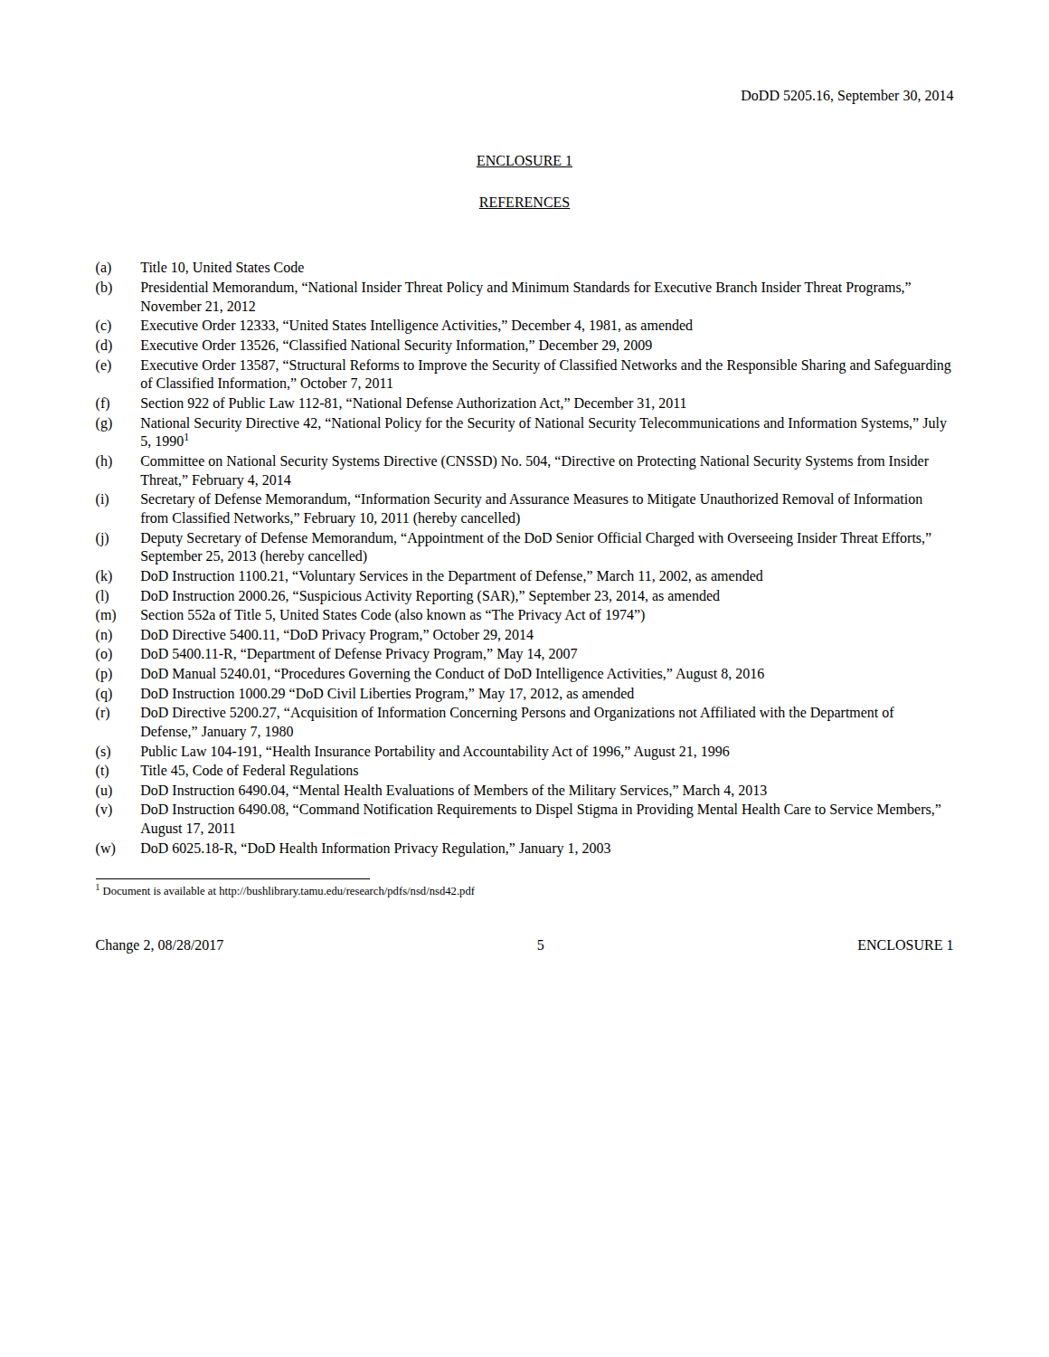DoDD 5205.16, September 30, 2014
ENCLOSURE 1
REFERENCES
(a) Title 10, United States Code
(b) Presidential Memorandum, “National Insider Threat Policy and Minimum Standards for Executive Branch Insider Threat Programs,” November 21, 2012
(c) Executive Order 12333, “United States Intelligence Activities,” December 4, 1981, as amended
(d) Executive Order 13526, “Classified National Security Information,” December 29, 2009
(e) Executive Order 13587, “Structural Reforms to Improve the Security of Classified Networks and the Responsible Sharing and Safeguarding of Classified Information,” October 7, 2011
(f) Section 922 of Public Law 112-81, “National Defense Authorization Act,” December 31, 2011
(g) National Security Directive 42, “National Policy for the Security of National Security Telecommunications and Information Systems,” July 5, 19901
(h) Committee on National Security Systems Directive (CNSSD) No. 504, “Directive on Protecting National Security Systems from Insider Threat,” February 4, 2014
(i) Secretary of Defense Memorandum, “Information Security and Assurance Measures to Mitigate Unauthorized Removal of Information from Classified Networks,” February 10, 2011 (hereby cancelled)
(j) Deputy Secretary of Defense Memorandum, “Appointment of the DoD Senior Official Charged with Overseeing Insider Threat Efforts,” September 25, 2013 (hereby cancelled)
(k) DoD Instruction 1100.21, “Voluntary Services in the Department of Defense,” March 11, 2002, as amended
(l) DoD Instruction 2000.26, “Suspicious Activity Reporting (SAR),” September 23, 2014, as amended
(m) Section 552a of Title 5, United States Code (also known as “The Privacy Act of 1974”)
(n) DoD Directive 5400.11, “DoD Privacy Program,” October 29, 2014
(o) DoD 5400.11-R, “Department of Defense Privacy Program,” May 14, 2007
(p) DoD Manual 5240.01, “Procedures Governing the Conduct of DoD Intelligence Activities,” August 8, 2016
(q) DoD Instruction 1000.29 “DoD Civil Liberties Program,” May 17, 2012, as amended
(r) DoD Directive 5200.27, “Acquisition of Information Concerning Persons and Organizations not Affiliated with the Department of Defense,” January 7, 1980
(s) Public Law 104-191, “Health Insurance Portability and Accountability Act of 1996,” August 21, 1996
(t) Title 45, Code of Federal Regulations
(u) DoD Instruction 6490.04, “Mental Health Evaluations of Members of the Military Services,” March 4, 2013
(v) DoD Instruction 6490.08, “Command Notification Requirements to Dispel Stigma in Providing Mental Health Care to Service Members,” August 17, 2011
(w) DoD 6025.18-R, “DoD Health Information Privacy Regulation,” January 1, 2003
1 Document is available at http://bushlibrary.tamu.edu/research/pdfs/nsd/nsd42.pdf
Change 2, 08/28/2017 5 ENCLOSURE 1